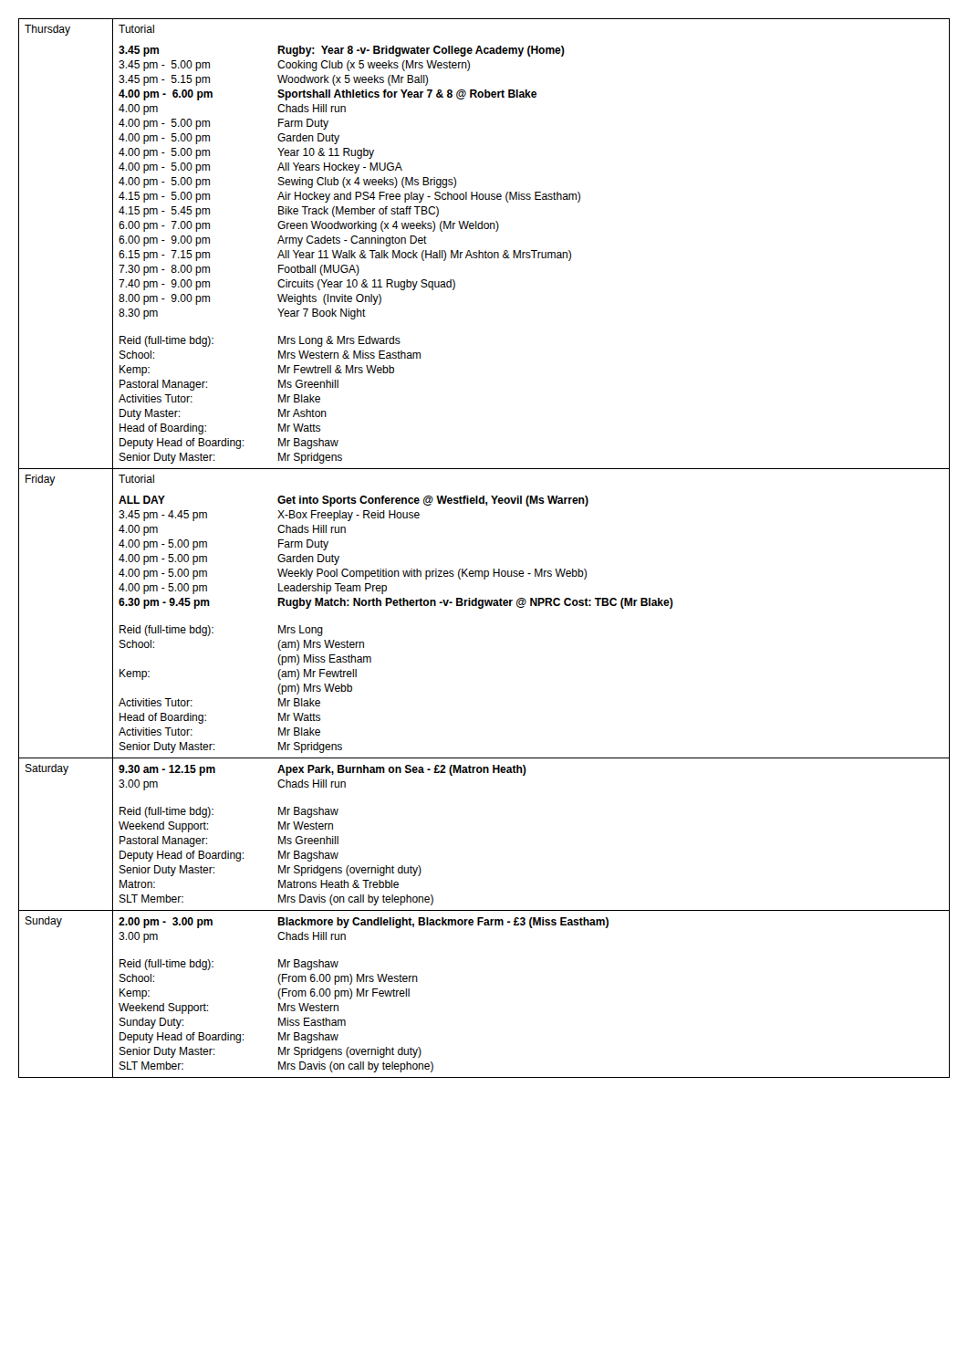| Thursday | Tutorial / 3.45 pm / Rugby: Year 8 -v- Bridgwater College Academy (Home) / / 3.45 pm - 5.00 pm / Cooking Club (x 5 weeks (Mrs Western) / / 3.45 pm - 5.15 pm / Woodwork (x 5 weeks (Mr Ball) / / 4.00 pm - 6.00 pm / Sportshall Athletics for Year 7 & 8 @ Robert Blake / / 4.00 pm / Chads Hill run / / 4.00 pm - 5.00 pm / Farm Duty / / 4.00 pm - 5.00 pm / Garden Duty / / 4.00 pm - 5.00 pm / Year 10 & 11 Rugby / / 4.00 pm - 5.00 pm / All Years Hockey - MUGA / / 4.00 pm - 5.00 pm / Sewing Club (x 4 weeks) (Ms Briggs) / / 4.15 pm - 5.00 pm / Air Hockey and PS4 Free play - School House (Miss Eastham) / / 4.15 pm - 5.45 pm / Bike Track (Member of staff TBC) / / 6.00 pm - 7.00 pm / Green Woodworking (x 4 weeks) (Mr Weldon) / / 6.00 pm - 9.00 pm / Army Cadets - Cannington Det / / 6.15 pm - 7.15 pm / All Year 11 Walk & Talk Mock (Hall) Mr Ashton & MrsTruman) / / 7.30 pm - 8.00 pm / Football (MUGA) / / 7.40 pm - 9.00 pm / Circuits (Year 10 & 11 Rugby Squad) / / 8.00 pm - 9.00 pm / Weights (Invite Only) / / 8.30 pm / Year 7 Book Night / / Reid (full-time bdg): / Mrs Long & Mrs Edwards / / School: / Mrs Western & Miss Eastham / / Kemp: / Mr Fewtrell & Mrs Webb / / Pastoral Manager: / Ms Greenhill / / Activities Tutor: / Mr Blake / / Duty Master: / Mr Ashton / / Head of Boarding: / Mr Watts / / Deputy Head of Boarding: / Mr Bagshaw / / Senior Duty Master: / Mr Spridgens / |
| Friday | Tutorial / ALL DAY / Get into Sports Conference @ Westfield, Yeovil (Ms Warren) / / 3.45 pm - 4.45 pm / X-Box Freeplay - Reid House / / 4.00 pm / Chads Hill run / / 4.00 pm - 5.00 pm / Farm Duty / / 4.00 pm - 5.00 pm / Garden Duty / / 4.00 pm - 5.00 pm / Weekly Pool Competition with prizes (Kemp House - Mrs Webb) / / 4.00 pm - 5.00 pm / Leadership Team Prep / / 6.30 pm - 9.45 pm / Rugby Match: North Petherton -v- Bridgwater @ NPRC Cost: TBC (Mr Blake) / / Reid (full-time bdg): / Mrs Long / / School: / (am) Mrs Western / / / (pm) Miss Eastham / / Kemp: / (am) Mr Fewtrell / / / (pm) Mrs Webb / / Activities Tutor: / Mr Blake / / Head of Boarding: / Mr Watts / / Activities Tutor: / Mr Blake / / Senior Duty Master: / Mr Spridgens / |
| Saturday | / 9.30 am - 12.15 pm / Apex Park, Burnham on Sea - £2 (Matron Heath) / / 3.00 pm / Chads Hill run / / Reid (full-time bdg): / Mr Bagshaw / / Weekend Support: / Mr Western / / Pastoral Manager: / Ms Greenhill / / Deputy Head of Boarding: / Mr Bagshaw / / Senior Duty Master: / Mr Spridgens (overnight duty) / / Matron: / Matrons Heath & Trebble / / SLT Member: / Mrs Davis (on call by telephone) / |
| Sunday | / 2.00 pm - 3.00 pm / Blackmore by Candlelight, Blackmore Farm - £3 (Miss Eastham) / / 3.00 pm / Chads Hill run / / Reid (full-time bdg): / Mr Bagshaw / / School: / (From 6.00 pm) Mrs Western / / Kemp: / (From 6.00 pm) Mr Fewtrell / / Weekend Support: / Mrs Western / / Sunday Duty: / Miss Eastham / / Deputy Head of Boarding: / Mr Bagshaw / / Senior Duty Master: / Mr Spridgens (overnight duty) / / SLT Member: / Mrs Davis (on call by telephone) / |